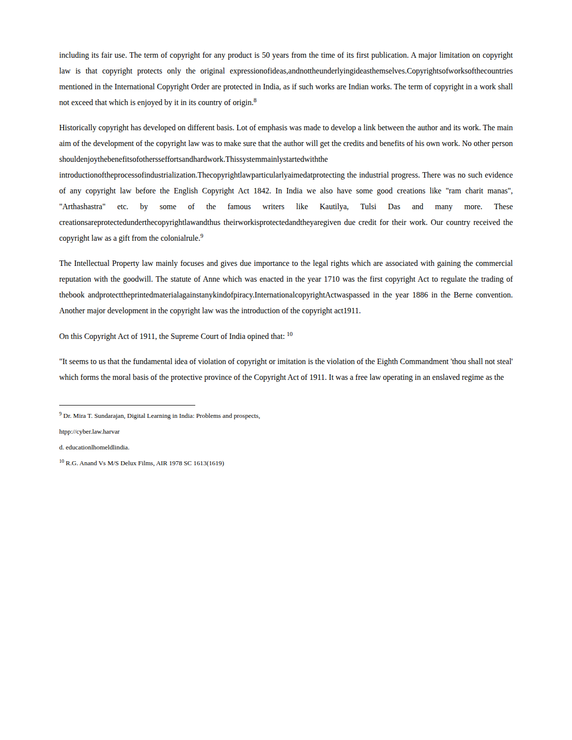including its fair use. The term of copyright for any product is 50 years from the time of its first publication. A major limitation on copyright law is that copyright protects only the original expressionofideas,andnottheunderlyingideasthemselves.Copyrightsofworksofthecountries mentioned in the International Copyright Order are protected in India, as if such works are Indian works. The term of copyright in a work shall not exceed that which is enjoyed by it in its country of origin.8
Historically copyright has developed on different basis. Lot of emphasis was made to develop a link between the author and its work. The main aim of the development of the copyright law was to make sure that the author will get the credits and benefits of his own work. No other person shouldenjoythebenefitsofothersseffortsandhardwork.Thissystemmainlystartedwiththe introductionoftheprocessofindustrialization.Thecopyrightlawparticularlyaimedatprotecting the industrial progress. There was no such evidence of any copyright law before the English Copyright Act 1842. In India we also have some good creations like "ram charit manas", "Arthashastra" etc. by some of the famous writers like Kautilya, Tulsi Das and many more. These creationsareprotectedunderthecopyrightlawandthus theirworkisprotectedandtheyaregiven due credit for their work. Our country received the copyright law as a gift from the colonialrule.9
The Intellectual Property law mainly focuses and gives due importance to the legal rights which are associated with gaining the commercial reputation with the goodwill. The statute of Anne which was enacted in the year 1710 was the first copyright Act to regulate the trading of thebook andprotecttheprintedmaterialagainstanykindofpiracy.InternationalcopyrightActwaspassed in the year 1886 in the Berne convention. Another major development in the copyright law was the introduction of the copyright act1911.
On this Copyright Act of 1911, the Supreme Court of India opined that: 10
"It seems to us that the fundamental idea of violation of copyright or imitation is the violation of the Eighth Commandment 'thou shall not steal' which forms the moral basis of the protective province of the Copyright Act of 1911. It was a free law operating in an enslaved regime as the
9 Dr. Mira T. Sundarajan, Digital Learning in India: Problems and prospects,
htpp://cyber.law.harvar
d. educationlhomeldlindia.
10 R.G. Anand Vs M/S Delux Films, AIR 1978 SC 1613(1619)